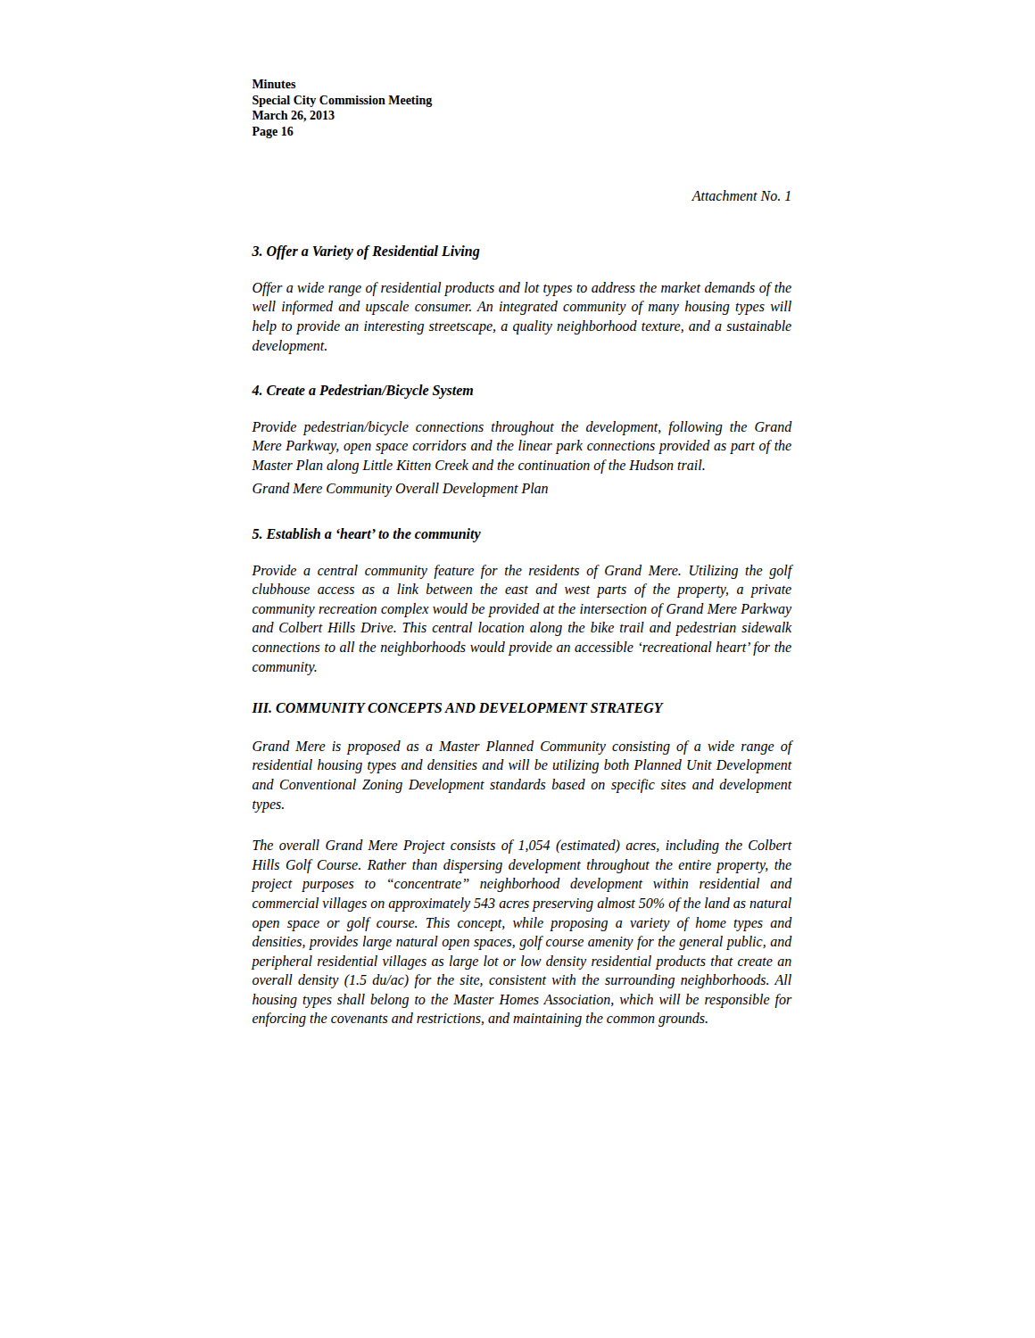Minutes
Special City Commission Meeting
March 26, 2013
Page 16
Attachment No. 1
3. Offer a Variety of Residential Living
Offer a wide range of residential products and lot types to address the market demands of the well informed and upscale consumer. An integrated community of many housing types will help to provide an interesting streetscape, a quality neighborhood texture, and a sustainable development.
4. Create a Pedestrian/Bicycle System
Provide pedestrian/bicycle connections throughout the development, following the Grand Mere Parkway, open space corridors and the linear park connections provided as part of the Master Plan along Little Kitten Creek and the continuation of the Hudson trail.
Grand Mere Community Overall Development Plan
5. Establish a ‘heart’ to the community
Provide a central community feature for the residents of Grand Mere. Utilizing the golf clubhouse access as a link between the east and west parts of the property, a private community recreation complex would be provided at the intersection of Grand Mere Parkway and Colbert Hills Drive. This central location along the bike trail and pedestrian sidewalk connections to all the neighborhoods would provide an accessible ‘recreational heart’ for the community.
III. COMMUNITY CONCEPTS AND DEVELOPMENT STRATEGY
Grand Mere is proposed as a Master Planned Community consisting of a wide range of residential housing types and densities and will be utilizing both Planned Unit Development and Conventional Zoning Development standards based on specific sites and development types.
The overall Grand Mere Project consists of 1,054 (estimated) acres, including the Colbert Hills Golf Course. Rather than dispersing development throughout the entire property, the project purposes to “concentrate” neighborhood development within residential and commercial villages on approximately 543 acres preserving almost 50% of the land as natural open space or golf course. This concept, while proposing a variety of home types and densities, provides large natural open spaces, golf course amenity for the general public, and peripheral residential villages as large lot or low density residential products that create an overall density (1.5 du/ac) for the site, consistent with the surrounding neighborhoods. All housing types shall belong to the Master Homes Association, which will be responsible for enforcing the covenants and restrictions, and maintaining the common grounds.